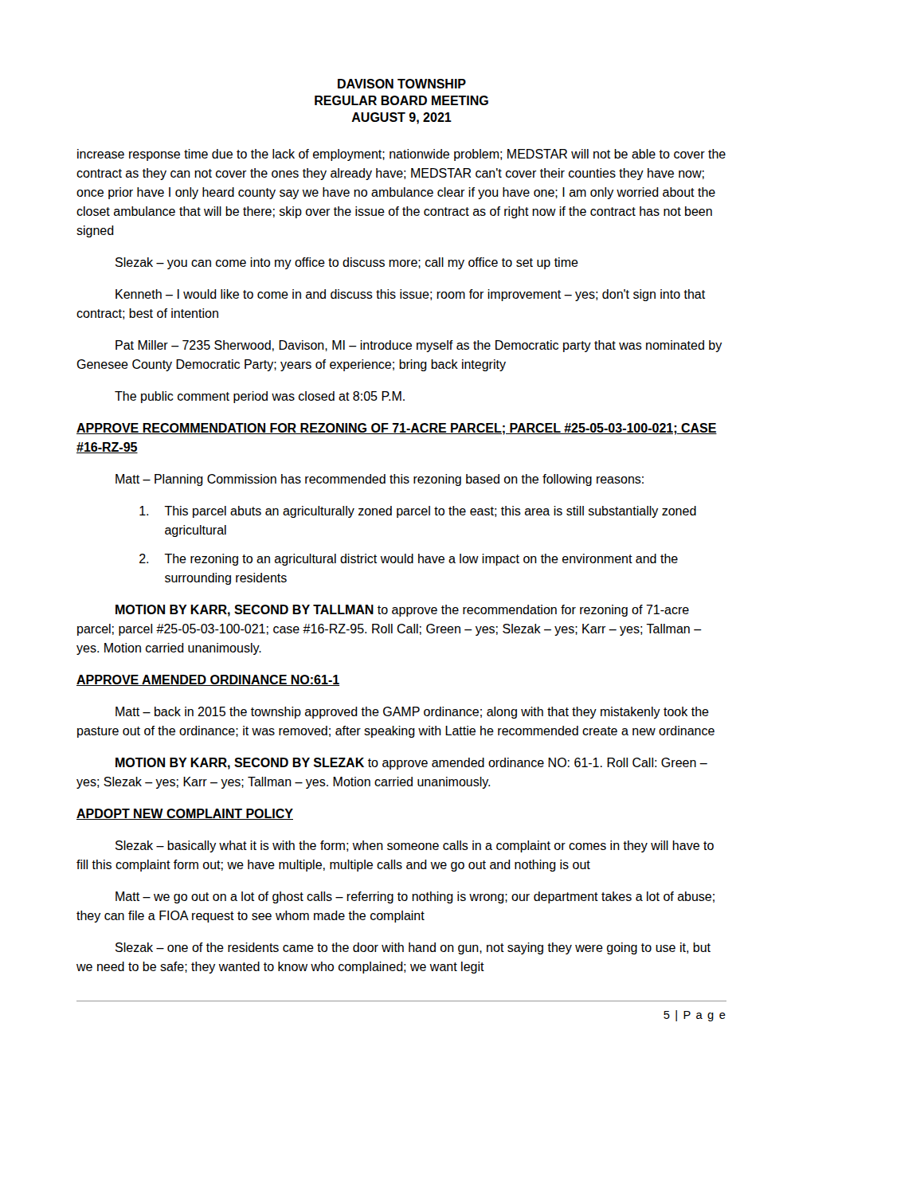DAVISON TOWNSHIP
REGULAR BOARD MEETING
AUGUST 9, 2021
increase response time due to the lack of employment; nationwide problem; MEDSTAR will not be able to cover the contract as they can not cover the ones they already have; MEDSTAR can't cover their counties they have now; once prior have I only heard county say we have no ambulance clear if you have one; I am only worried about the closet ambulance that will be there; skip over the issue of the contract as of right now if the contract has not been signed
Slezak – you can come into my office to discuss more; call my office to set up time
Kenneth – I would like to come in and discuss this issue; room for improvement – yes; don't sign into that contract; best of intention
Pat Miller – 7235 Sherwood, Davison, MI – introduce myself as the Democratic party that was nominated by Genesee County Democratic Party; years of experience; bring back integrity
The public comment period was closed at 8:05 P.M.
Approve Recommendation for Rezoning of 71-Acre Parcel; Parcel #25-05-03-100-021; Case #16-RZ-95
Matt – Planning Commission has recommended this rezoning based on the following reasons:
This parcel abuts an agriculturally zoned parcel to the east; this area is still substantially zoned agricultural
The rezoning to an agricultural district would have a low impact on the environment and the surrounding residents
MOTION BY KARR, SECOND BY TALLMAN to approve the recommendation for rezoning of 71-acre parcel; parcel #25-05-03-100-021; case #16-RZ-95. Roll Call; Green – yes; Slezak – yes; Karr – yes; Tallman – yes. Motion carried unanimously.
Approve Amended Ordinance No:61-1
Matt – back in 2015 the township approved the GAMP ordinance; along with that they mistakenly took the pasture out of the ordinance; it was removed; after speaking with Lattie he recommended create a new ordinance
MOTION BY KARR, SECOND BY SLEZAK to approve amended ordinance NO: 61-1. Roll Call: Green – yes; Slezak – yes; Karr – yes; Tallman – yes. Motion carried unanimously.
Apdopt New Complaint Policy
Slezak – basically what it is with the form; when someone calls in a complaint or comes in they will have to fill this complaint form out; we have multiple, multiple calls and we go out and nothing is out
Matt – we go out on a lot of ghost calls – referring to nothing is wrong; our department takes a lot of abuse; they can file a FIOA request to see whom made the complaint
Slezak – one of the residents came to the door with hand on gun, not saying they were going to use it, but we need to be safe; they wanted to know who complained; we want legit
5 | P a g e